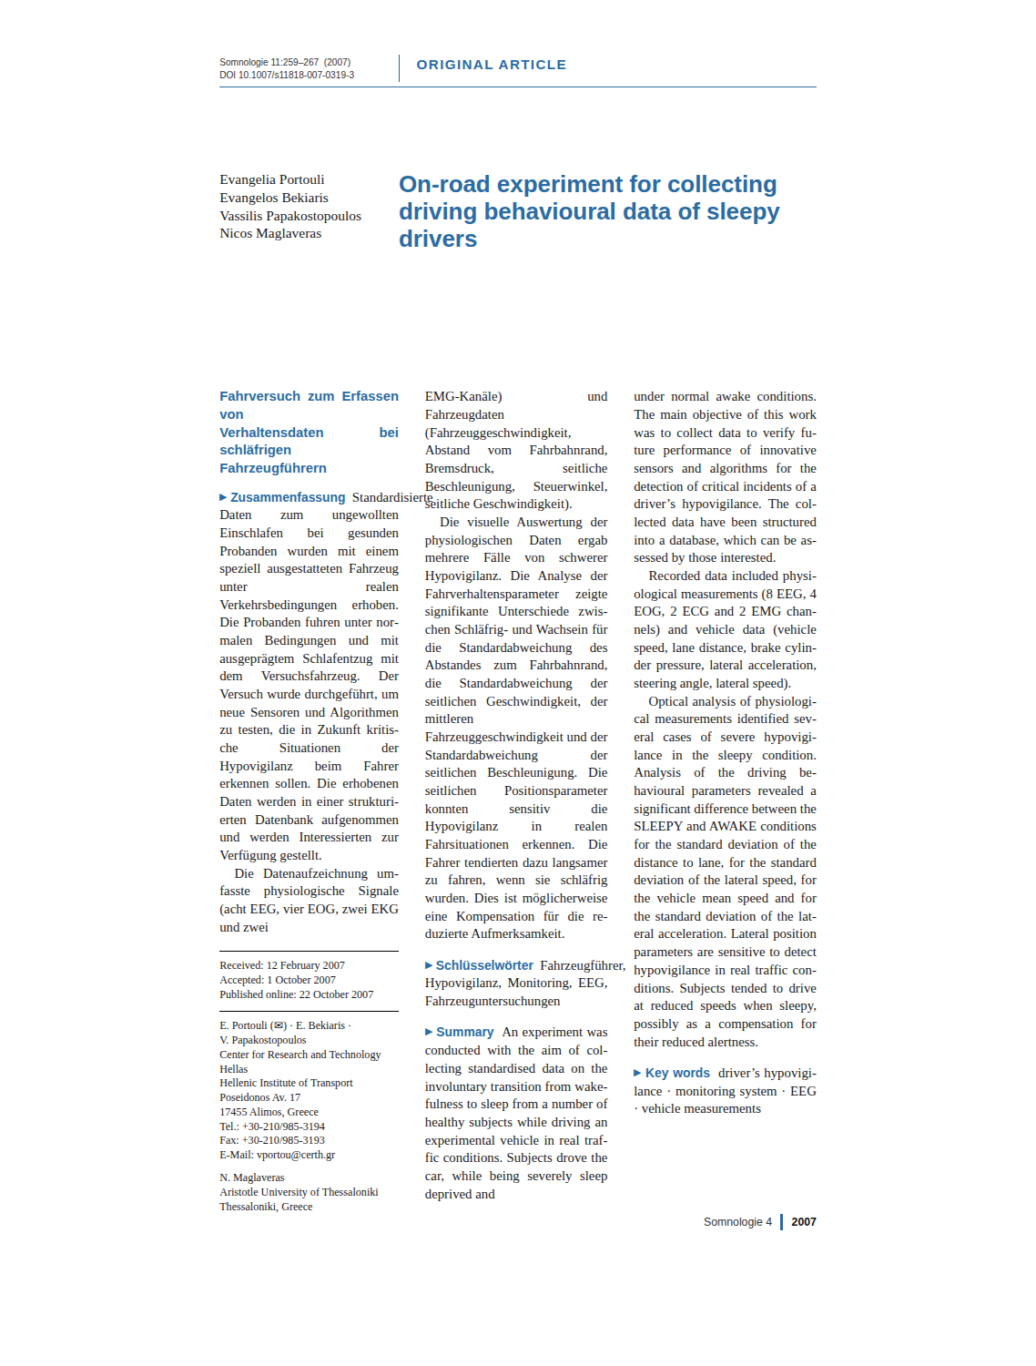Somnologie 11:259–267 (2007)
DOI 10.1007/s11818-007-0319-3
ORIGINAL ARTICLE
Evangelia Portouli
Evangelos Bekiaris
Vassilis Papakostopoulos
Nicos Maglaveras
On-road experiment for collecting driving behavioural data of sleepy drivers
Fahrversuch zum Erfassen von
Verhaltensdaten bei schläfrigen
Fahrzeugführern
▶Zusammenfassung Standardisierte Daten zum ungewollten Einschlafen bei gesunden Probanden wurden mit einem speziell ausgestatteten Fahrzeug unter realen Verkehrsbedingungen erhoben. Die Probanden fuhren unter normalen Bedingungen und mit ausgeprägtem Schlafentzug mit dem Versuchsfahrzeug. Der Versuch wurde durchgeführt, um neue Sensoren und Algorithmen zu testen, die in Zukunft kritische Situationen der Hypovigilanz beim Fahrer erkennen sollen. Die erhobenen Daten werden in einer strukturierten Datenbank aufgenommen und werden Interessierten zur Verfügung gestellt.
Die Datenaufzeichnung umfasste physiologische Signale (acht EEG, vier EOG, zwei EKG und zwei
Received: 12 February 2007
Accepted: 1 October 2007
Published online: 22 October 2007
E. Portouli (✉) · E. Bekiaris ·
V. Papakostopoulos
Center for Research and Technology Hellas
Hellenic Institute of Transport
Poseidonos Av. 17
17455 Alimos, Greece
Tel.: +30-210/985-3194
Fax: +30-210/985-3193
E-Mail: vportou@certh.gr
N. Maglaveras
Aristotle University of Thessaloniki
Thessaloniki, Greece
EMG-Kanäle) und Fahrzeugdaten (Fahrzeuggeschwindigkeit, Abstand vom Fahrbahnrand, Bremsdruck, seitliche Beschleunigung, Steuerwinkel, seitliche Geschwindigkeit).
Die visuelle Auswertung der physiologischen Daten ergab mehrere Fälle von schwerer Hypovigilanz. Die Analyse der Fahrverhaltensparameter zeigte signifikante Unterschiede zwischen Schläfrig- und Wachsein für die Standardabweichung des Abstandes zum Fahrbahnrand, die Standardabweichung der seitlichen Geschwindigkeit, der mittleren Fahrzeuggeschwindigkeit und der Standardabweichung der seitlichen Beschleunigung. Die seitlichen Positionsparameter konnten sensitiv die Hypovigilanz in realen Fahrsituationen erkennen. Die Fahrer tendierten dazu langsamer zu fahren, wenn sie schläfrig wurden. Dies ist möglicherweise eine Kompensation für die reduzierte Aufmerksamkeit.
▶Schlüsselwörter Fahrzeugführer, Hypovigilanz, Monitoring, EEG, Fahrzeuguntersuchungen
▶Summary An experiment was conducted with the aim of collecting standardised data on the involuntary transition from wakefulness to sleep from a number of healthy subjects while driving an experimental vehicle in real traffic conditions. Subjects drove the car, while being severely sleep deprived and
under normal awake conditions. The main objective of this work was to collect data to verify future performance of innovative sensors and algorithms for the detection of critical incidents of a driver’s hypovigilance. The collected data have been structured into a database, which can be assessed by those interested.
Recorded data included physiological measurements (8 EEG, 4 EOG, 2 ECG and 2 EMG channels) and vehicle data (vehicle speed, lane distance, brake cylinder pressure, lateral acceleration, steering angle, lateral speed).
Optical analysis of physiological measurements identified several cases of severe hypovigilance in the sleepy condition. Analysis of the driving behavioural parameters revealed a significant difference between the SLEEPY and AWAKE conditions for the standard deviation of the distance to lane, for the standard deviation of the lateral speed, for the vehicle mean speed and for the standard deviation of the lateral acceleration. Lateral position parameters are sensitive to detect hypovigilance in real traffic conditions. Subjects tended to drive at reduced speeds when sleepy, possibly as a compensation for their reduced alertness.
▶Key words driver’s hypovigilance · monitoring system · EEG · vehicle measurements
Somnologie 4 2007